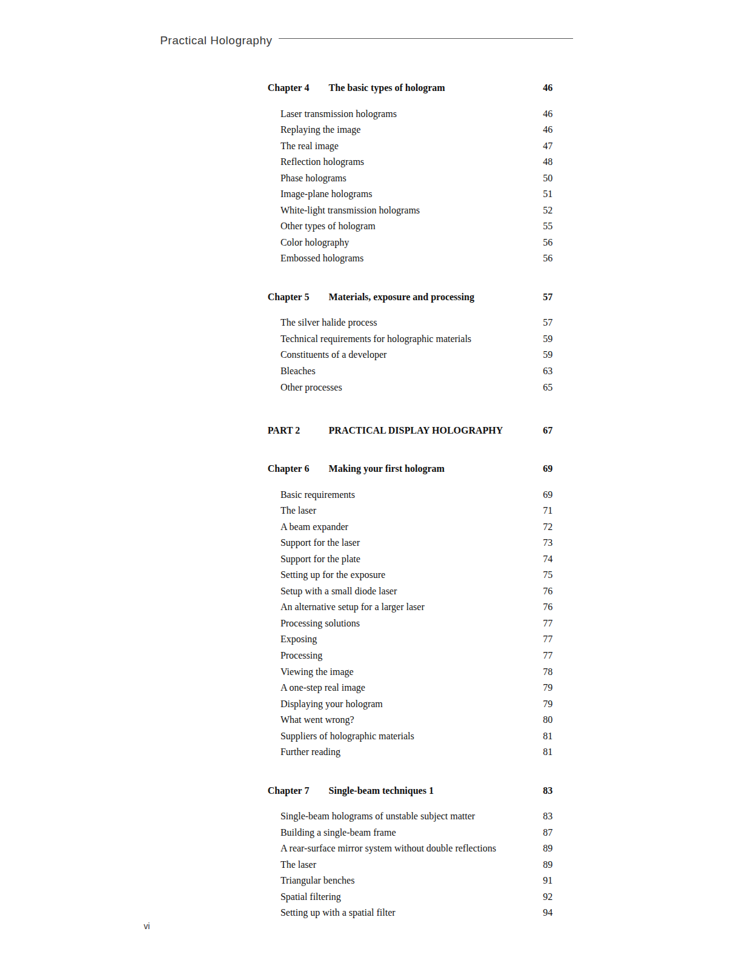Practical Holography
Chapter 4 The basic types of hologram 46
Laser transmission holograms 46
Replaying the image 46
The real image 47
Reflection holograms 48
Phase holograms 50
Image-plane holograms 51
White-light transmission holograms 52
Other types of hologram 55
Color holography 56
Embossed holograms 56
Chapter 5 Materials, exposure and processing 57
The silver halide process 57
Technical requirements for holographic materials 59
Constituents of a developer 59
Bleaches 63
Other processes 65
PART 2 PRACTICAL DISPLAY HOLOGRAPHY 67
Chapter 6 Making your first hologram 69
Basic requirements 69
The laser 71
A beam expander 72
Support for the laser 73
Support for the plate 74
Setting up for the exposure 75
Setup with a small diode laser 76
An alternative setup for a larger laser 76
Processing solutions 77
Exposing 77
Processing 77
Viewing the image 78
A one-step real image 79
Displaying your hologram 79
What went wrong?80
Suppliers of holographic materials 81
Further reading 81
Chapter 7 Single-beam techniques 1 83
Single-beam holograms of unstable subject matter 83
Building a single-beam frame 87
A rear-surface mirror system without double reflections 89
The laser 89
Triangular benches 91
Spatial filtering 92
Setting up with a spatial filter 94
vi